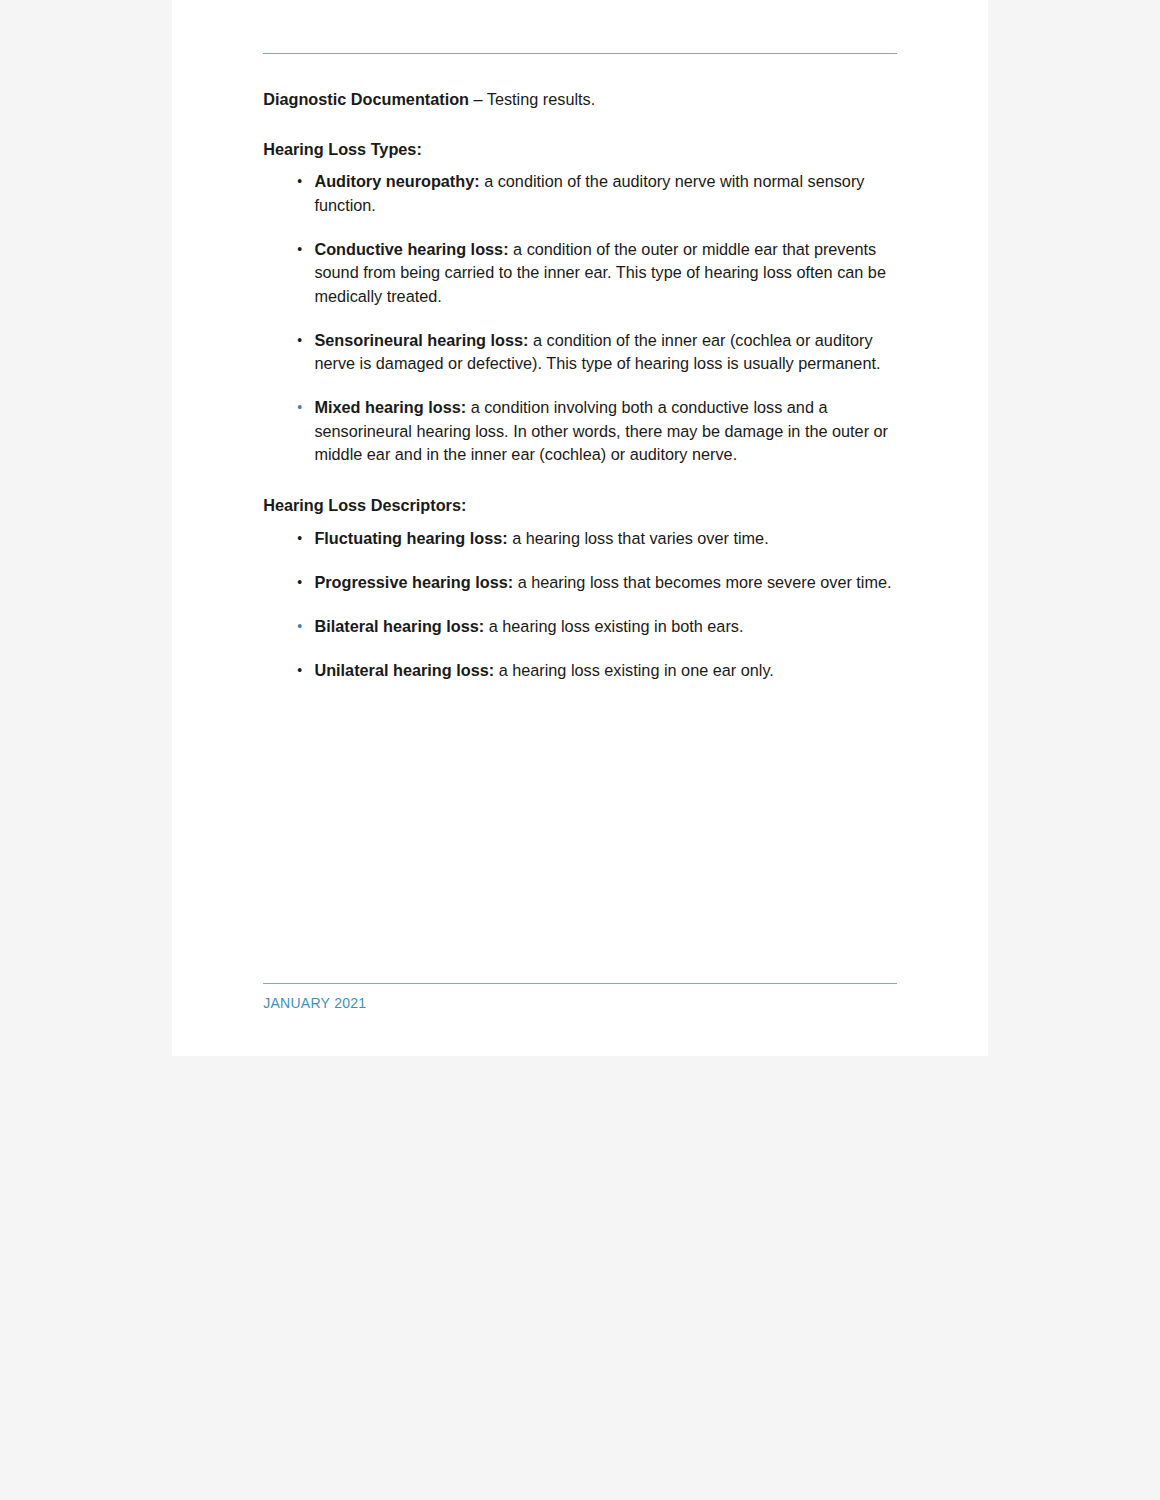Diagnostic Documentation – Testing results.
Hearing Loss Types:
Auditory neuropathy: a condition of the auditory nerve with normal sensory function.
Conductive hearing loss: a condition of the outer or middle ear that prevents sound from being carried to the inner ear. This type of hearing loss often can be medically treated.
Sensorineural hearing loss: a condition of the inner ear (cochlea or auditory nerve is damaged or defective). This type of hearing loss is usually permanent.
Mixed hearing loss: a condition involving both a conductive loss and a sensorineural hearing loss. In other words, there may be damage in the outer or middle ear and in the inner ear (cochlea) or auditory nerve.
Hearing Loss Descriptors:
Fluctuating hearing loss: a hearing loss that varies over time.
Progressive hearing loss: a hearing loss that becomes more severe over time.
Bilateral hearing loss: a hearing loss existing in both ears.
Unilateral hearing loss: a hearing loss existing in one ear only.
JANUARY 2021